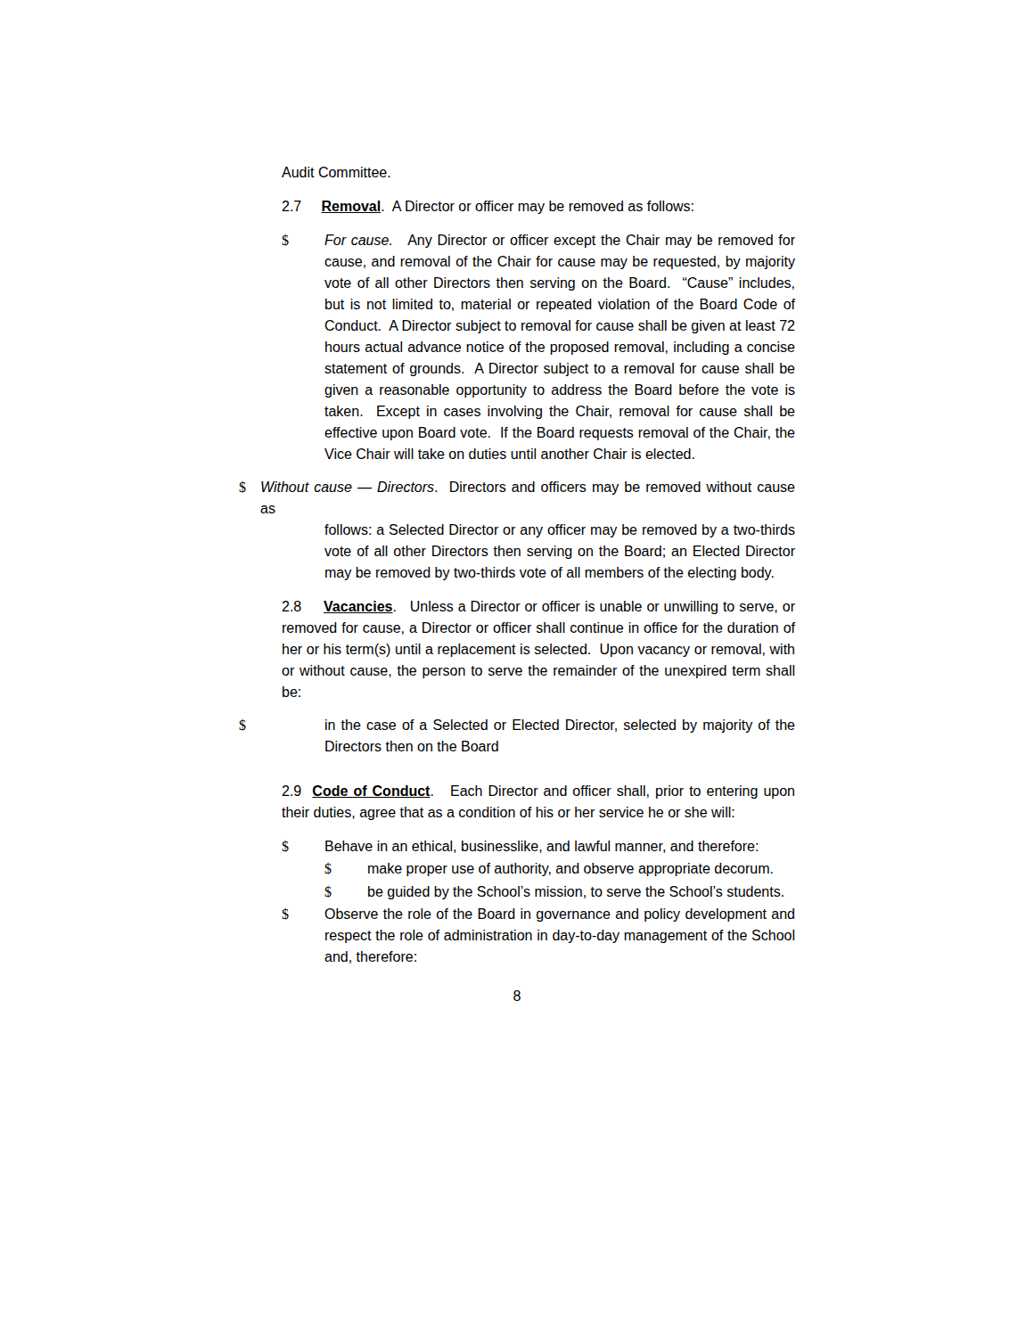Audit Committee.
2.7 Removal. A Director or officer may be removed as follows:
$
For cause. Any Director or officer except the Chair may be removed for cause, and removal of the Chair for cause may be requested, by majority vote of all other Directors then serving on the Board. “Cause” includes, but is not limited to, material or repeated violation of the Board Code of Conduct. A Director subject to removal for cause shall be given at least 72 hours actual advance notice of the proposed removal, including a concise statement of grounds. A Director subject to a removal for cause shall be given a reasonable opportunity to address the Board before the vote is taken. Except in cases involving the Chair, removal for cause shall be effective upon Board vote. If the Board requests removal of the Chair, the Vice Chair will take on duties until another Chair is elected.
$
Without cause — Directors. Directors and officers may be removed without cause as
follows: a Selected Director or any officer may be removed by a two-thirds vote of all other Directors then serving on the Board; an Elected Director may be removed by two-thirds vote of all members of the electing body.
2.8 Vacancies. Unless a Director or officer is unable or unwilling to serve, or removed for cause, a Director or officer shall continue in office for the duration of her or his term(s) until a replacement is selected. Upon vacancy or removal, with or without cause, the person to serve the remainder of the unexpired term shall be:
$
in the case of a Selected or Elected Director, selected by majority of the Directors then on the Board
2.9 Code of Conduct. Each Director and officer shall, prior to entering upon their duties, agree that as a condition of his or her service he or she will:
$
Behave in an ethical, businesslike, and lawful manner, and therefore:
$
make proper use of authority, and observe appropriate decorum.
$
be guided by the School’s mission, to serve the School’s students.
$
Observe the role of the Board in governance and policy development and respect the role of administration in day-to-day management of the School and, therefore:
8